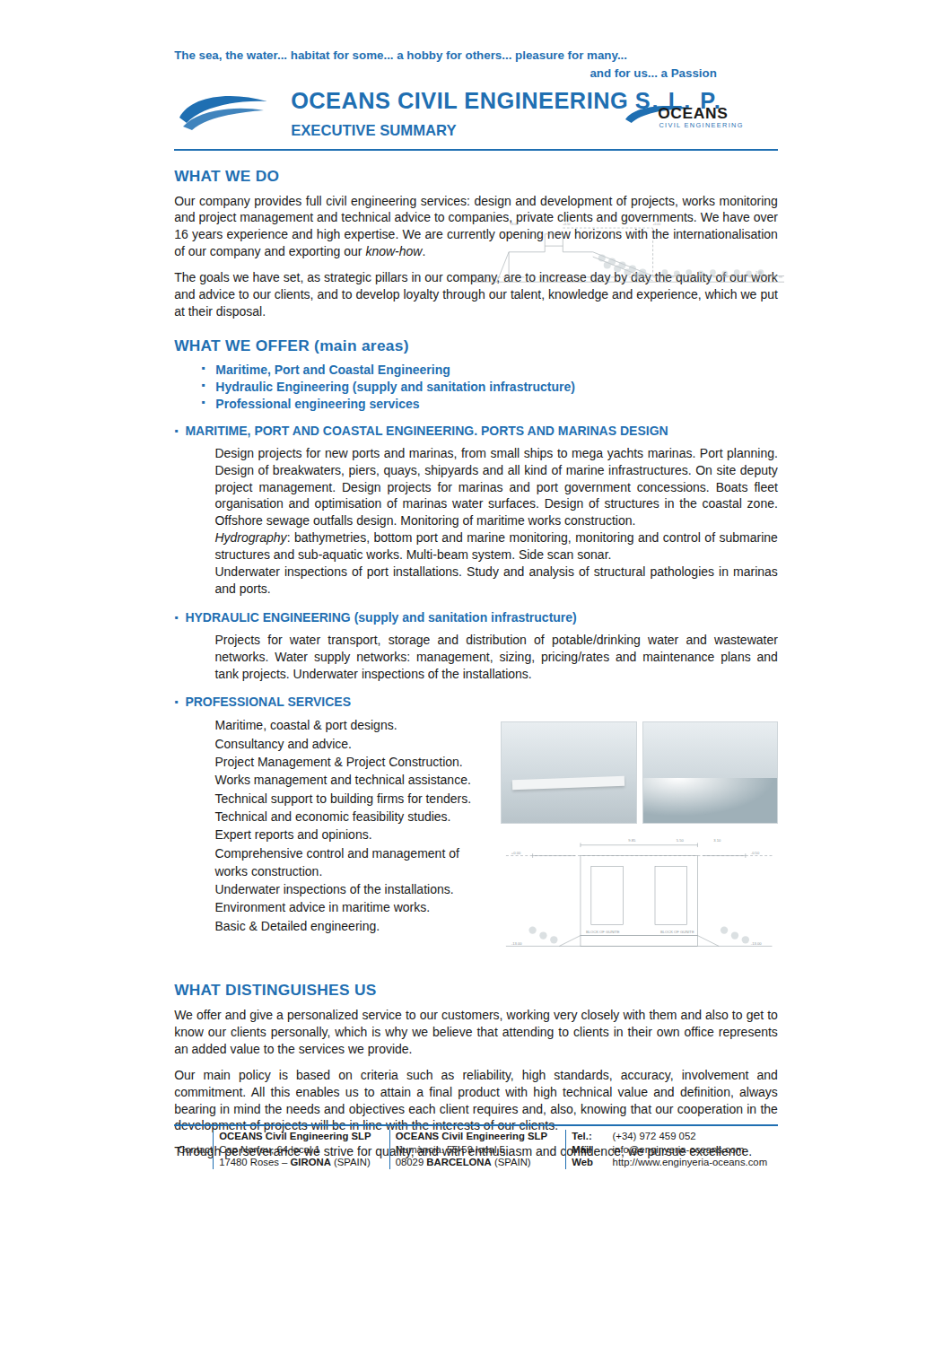The sea, the water... habitat for some... a hobby for others... pleasure for many...
and for us... a Passion
OCEANS CIVIL ENGINEERING S. L. P.
EXECUTIVE SUMMARY
OCEANS CIVIL ENGINEERING
WHAT WE DO
Our company provides full civil engineering services: design and development of projects, works monitoring and project management and technical advice to companies, private clients and governments. We have over 16 years experience and high expertise. We are currently opening new horizons with the internationalisation of our company and exporting our know-how.
The goals we have set, as strategic pillars in our company, are to increase day by day the quality of our work and advice to our clients, and to develop loyalty through our talent, knowledge and experience, which we put at their disposal.
WHAT WE OFFER (main areas)
+8.00 +6.50 +0.00 -2.00
Maritime, Port and Coastal Engineering
Hydraulic Engineering (supply and sanitation infrastructure)
Professional engineering services
MARITIME, PORT AND COASTAL ENGINEERING. PORTS AND MARINAS DESIGN
Design projects for new ports and marinas, from small ships to mega yachts marinas. Port planning. Design of breakwaters, piers, quays, shipyards and all kind of marine infrastructures. On site deputy project management. Design projects for marinas and port government concessions. Boats fleet organisation and optimisation of marinas water surfaces. Design of structures in the coastal zone. Offshore sewage outfalls design. Monitoring of maritime works construction.
Hydrography: bathymetries, bottom port and marine monitoring, monitoring and control of submarine structures and sub-aquatic works. Multi-beam system. Side scan sonar.
Underwater inspections of port installations. Study and analysis of structural pathologies in marinas and ports.
HYDRAULIC ENGINEERING (supply and sanitation infrastructure)
Projects for water transport, storage and distribution of potable/drinking water and wastewater networks. Water supply networks: management, sizing, pricing/rates and maintenance plans and tank projects. Underwater inspections of the installations.
PROFESSIONAL SERVICES
Maritime, coastal & port designs.
Consultancy and advice.
Project Management & Project Construction.
Works management and technical assistance.
Technical support to building firms for tenders.
Technical and economic feasibility studies.
Expert reports and opinions.
Comprehensive control and management of works construction.
Underwater inspections of the installations.
Environment advice in maritime works.
Basic & Detailed engineering.
9.85 5.50 3.10 +0.00 -0.50 -13.00 -13.00 BLOCK OF GUNITE BLOCK OF GUNITE
WHAT DISTINGUISHES US
We offer and give a personalized service to our customers, working very closely with them and also to get to know our clients personally, which is why we believe that attending to clients in their own office represents an added value to the services we provide.
Our main policy is based on criteria such as reliability, high standards, accuracy, involvement and commitment. All this enables us to attain a final product with high technical value and definition, always bearing in mind the needs and objectives each client requires and, also, knowing that our cooperation in the development of projects will be in line with the interests of our clients.
Through perseverance we strive for quality, and with enthusiasm and confidence, we pursue excellence.
Contact
OCEANS Civil Engineering SLP
Cap Norfeu, 64 local 1
17480 Roses – GIRONA (SPAIN)
OCEANS Civil Engineering SLP
Numància. 55-59 local 5
08029 BARCELONA (SPAIN)
Tel.:(+34) 972 459 052
Mail info@enginyeria-oceans.com
Web http://www.enginyeria-oceans.com